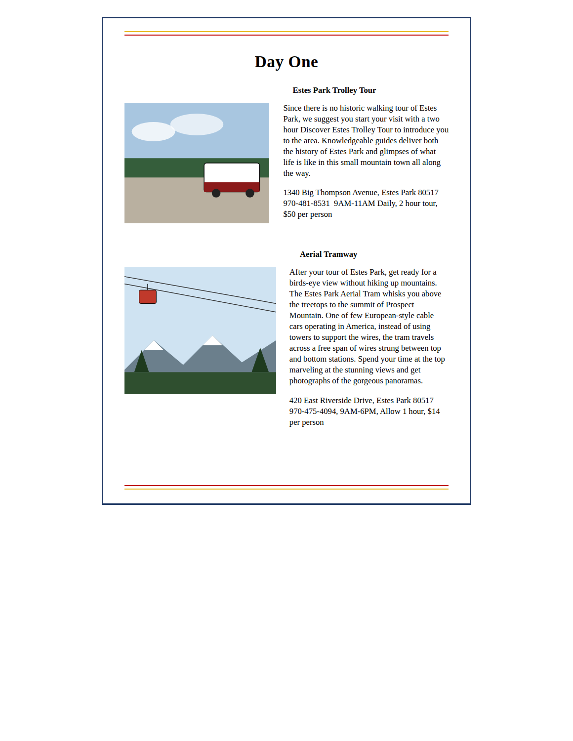Day One
Estes Park Trolley Tour
Since there is no historic walking tour of Estes Park, we suggest you start your visit with a two hour Discover Estes Trolley Tour to introduce you to the area. Knowledgeable guides deliver both the history of Estes Park and glimpses of what life is like in this small mountain town all along the way.
1340 Big Thompson Avenue, Estes Park 80517 970-481-8531 9AM-11AM Daily, 2 hour tour, $50 per person
Aerial Tramway
After your tour of Estes Park, get ready for a birds-eye view without hiking up mountains. The Estes Park Aerial Tram whisks you above the treetops to the summit of Prospect Mountain. One of few European-style cable cars operating in America, instead of using towers to support the wires, the tram travels across a free span of wires strung between top and bottom stations. Spend your time at the top marveling at the stunning views and get photographs of the gorgeous panoramas.
420 East Riverside Drive, Estes Park 80517 970-475-4094, 9AM-6PM, Allow 1 hour, $14 per person